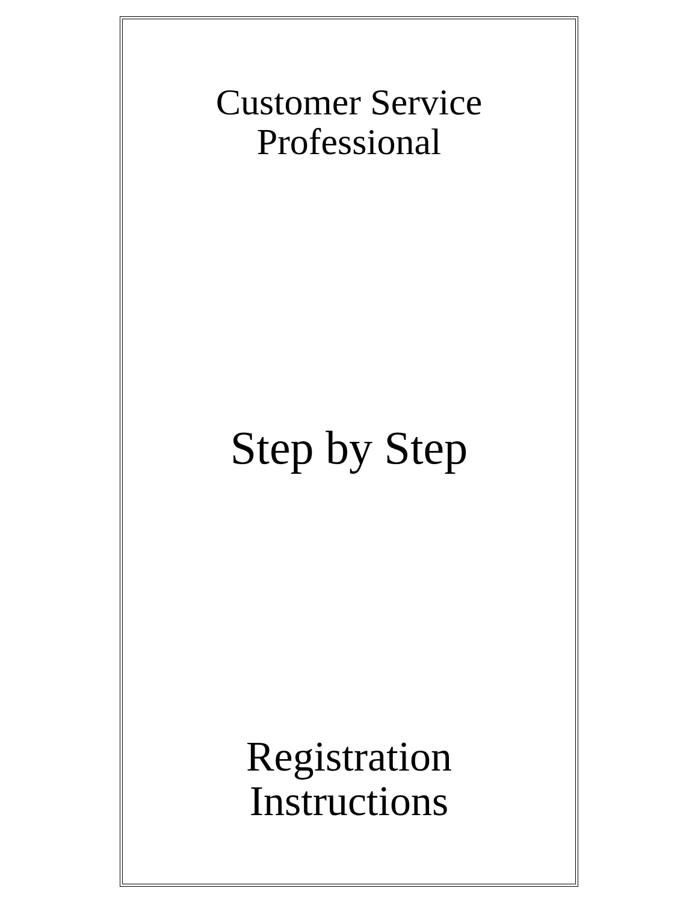Customer Service Professional
Step by Step
Registration Instructions